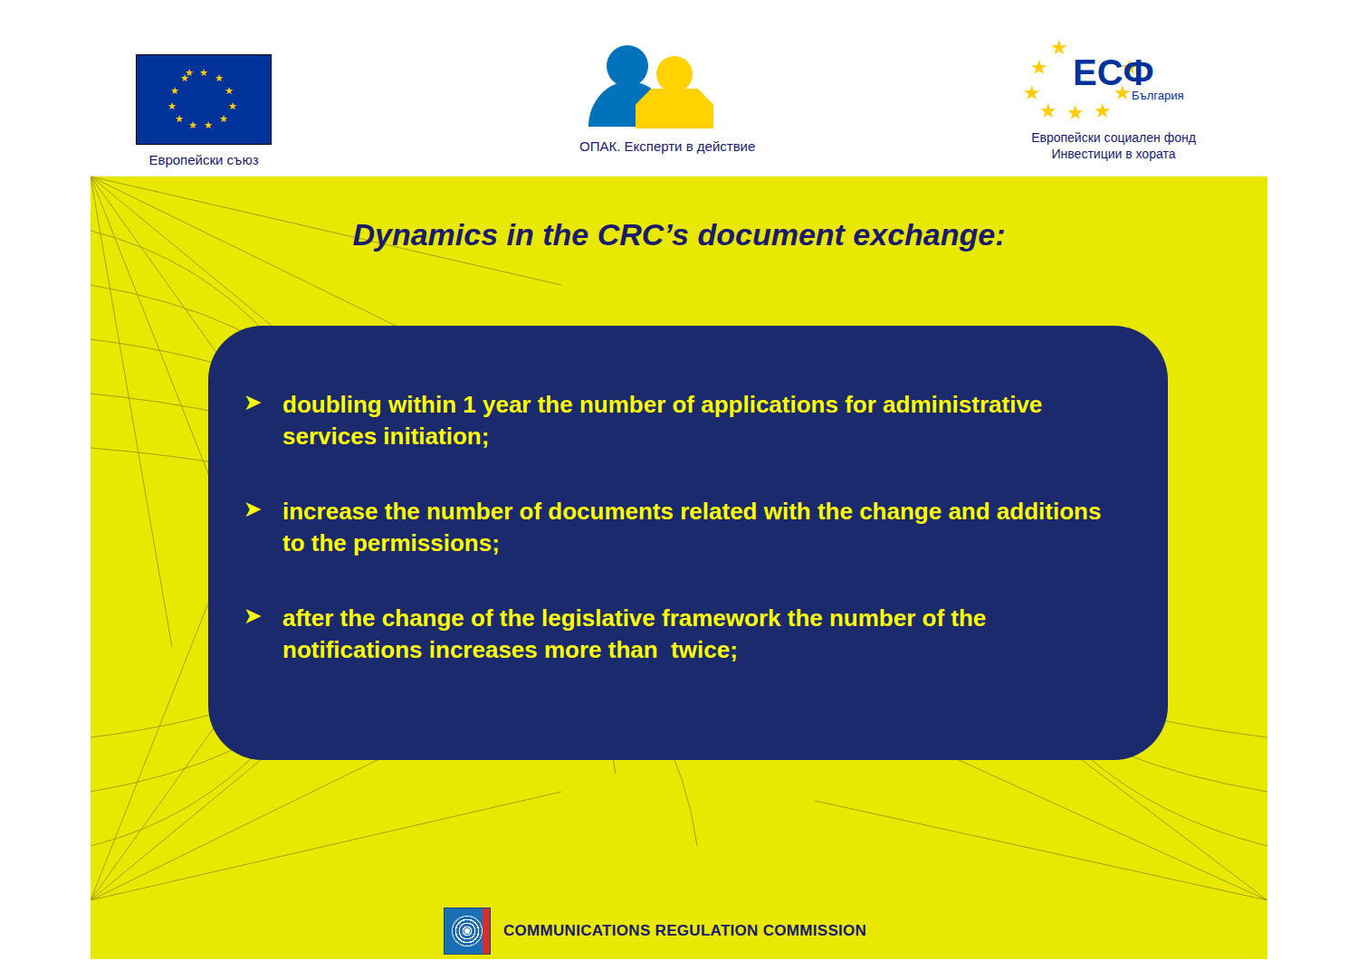★ ★ ★ ★ ★ ★ ★ ★ ★ ★ ★ ★
Европейски съюз
ОПАК. Експерти в действие
★ ★ ★ ★ ★ ★ ★ ★
ЕСФ
България
Европейски социален фонд
Инвестиции в хората
Dynamics in the CRC’s document exchange:
doubling within 1 year the number of applications for administrative services initiation;
increase the number of documents related with the change and additions to the permissions;
after the change of the legislative framework the number of the notifications increases more than twice;
COMMUNICATIONS REGULATION COMMISSION